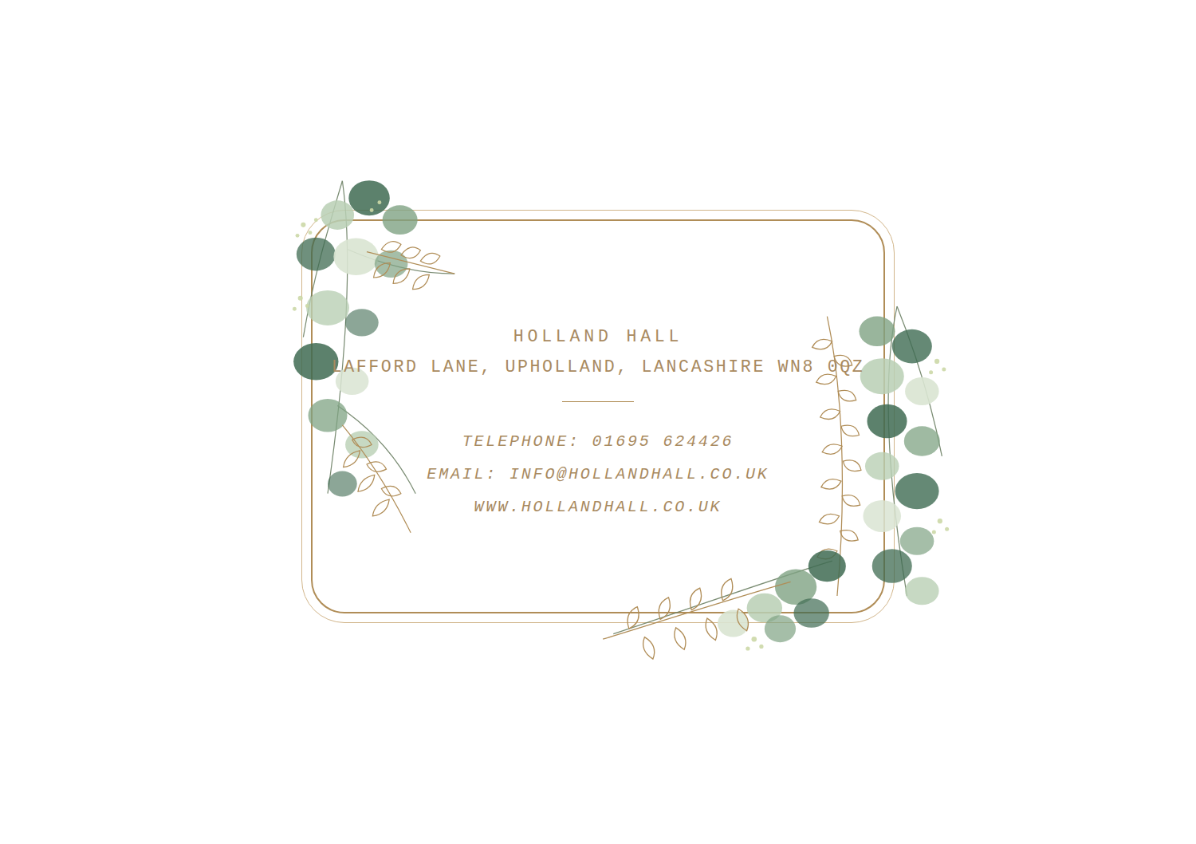Holland Hall
Lafford Lane, Upholland, Lancashire WN8 0QZ
Telephone: 01695 624426
Email: info@hollandhall.co.uk
www.hollandhall.co.uk